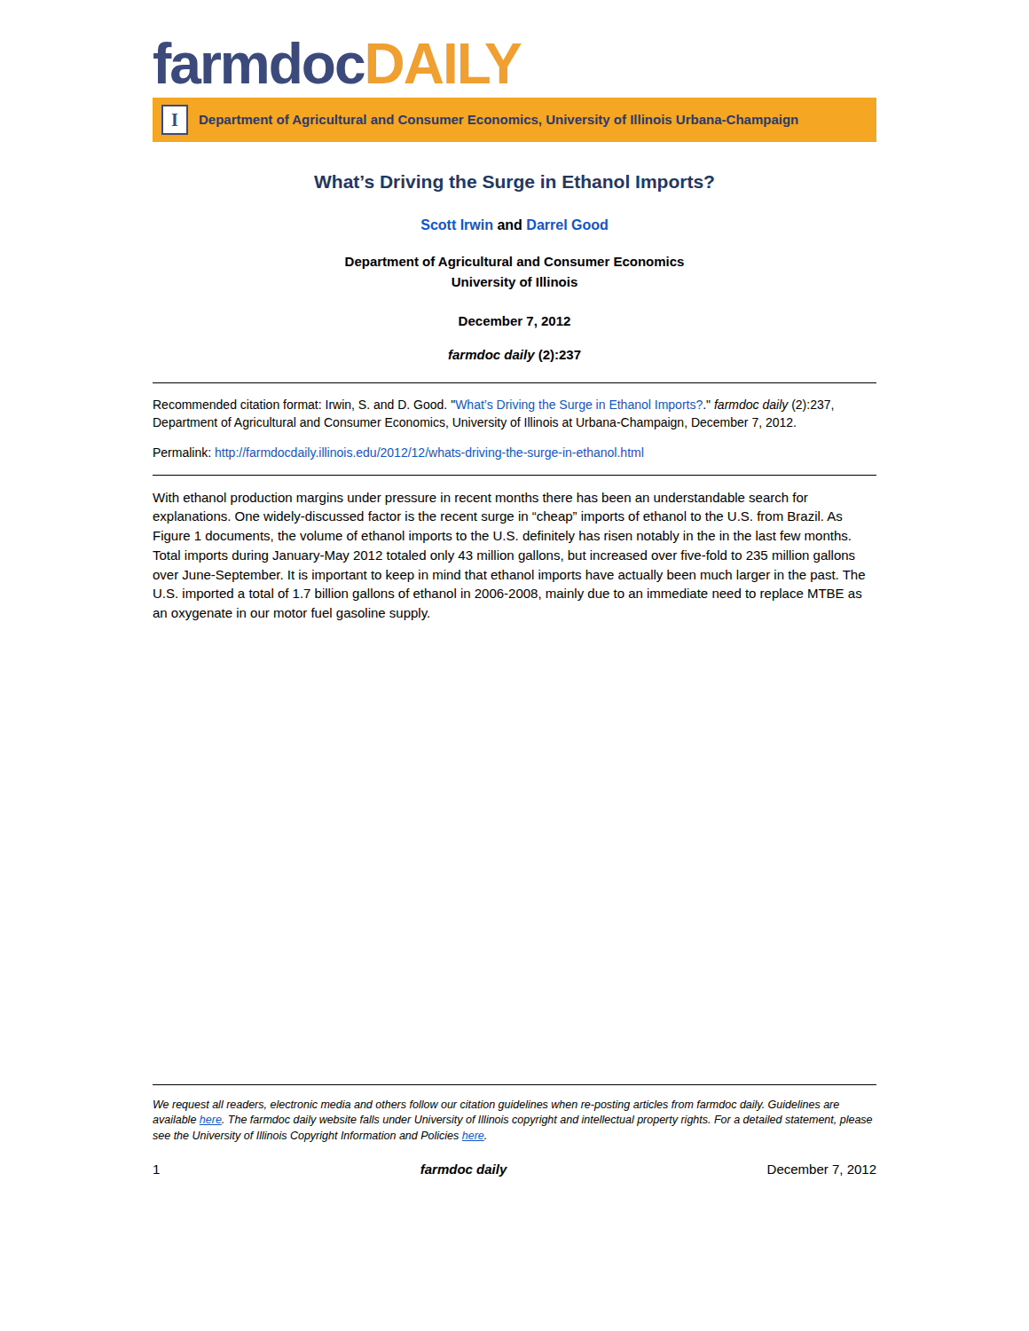farmdoc DAILY
I
Department of Agricultural and Consumer Economics, University of Illinois Urbana-Champaign
What’s Driving the Surge in Ethanol Imports?
Scott Irwin and Darrel Good
Department of Agricultural and Consumer Economics
University of Illinois
December 7, 2012
farmdoc daily (2):237
Recommended citation format: Irwin, S. and D. Good. "What’s Driving the Surge in Ethanol Imports?." farmdoc daily (2):237, Department of Agricultural and Consumer Economics, University of Illinois at Urbana-Champaign, December 7, 2012.
Permalink: http://farmdocdaily.illinois.edu/2012/12/whats-driving-the-surge-in-ethanol.html
With ethanol production margins under pressure in recent months there has been an understandable search for explanations. One widely-discussed factor is the recent surge in “cheap” imports of ethanol to the U.S. from Brazil. As Figure 1 documents, the volume of ethanol imports to the U.S. definitely has risen notably in the in the last few months. Total imports during January-May 2012 totaled only 43 million gallons, but increased over five-fold to 235 million gallons over June-September. It is important to keep in mind that ethanol imports have actually been much larger in the past. The U.S. imported a total of 1.7 billion gallons of ethanol in 2006-2008, mainly due to an immediate need to replace MTBE as an oxygenate in our motor fuel gasoline supply.
We request all readers, electronic media and others follow our citation guidelines when re-posting articles from farmdoc daily. Guidelines are available here. The farmdoc daily website falls under University of Illinois copyright and intellectual property rights. For a detailed statement, please see the University of Illinois Copyright Information and Policies here.
1
farmdoc daily
December 7, 2012